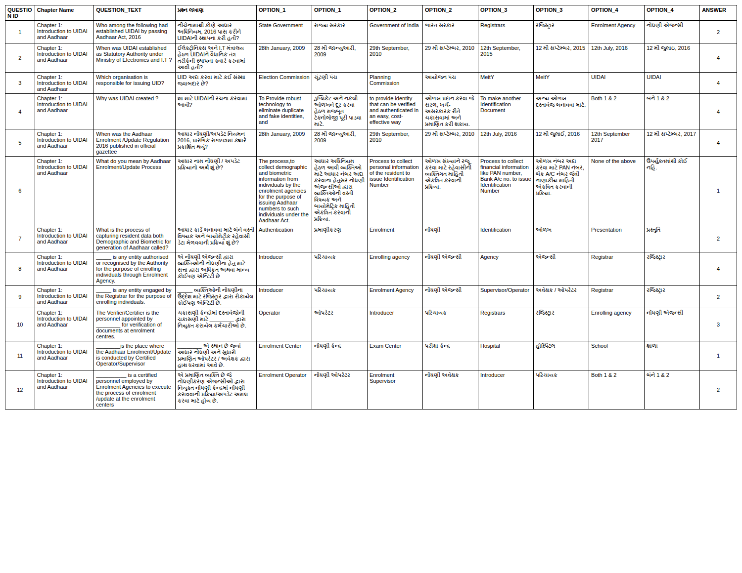| QUESTIO N ID | Chapter Name | QUESTION_TEXT | પ્રશ્ન લખાણ | OPTION_1 | OPTION_1 | OPTION_2 | OPTION_2 | OPTION_3 | OPTION_3 | OPTION_4 | OPTION_4 | ANSWER |
| --- | --- | --- | --- | --- | --- | --- | --- | --- | --- | --- | --- | --- |
| 1 | Chapter 1: Introduction to UIDAI and Aadhaar | Who among the following had established UIDAI by passing Aadhaar Act, 2016 | નીચેનામાંથી કોણે આધાર અધિનિયમ, 2016 પાસ કરીને UIDAIની સ્થાપના કરી હતી? | State Government | રાજ્ય સરકાર | Government of India | ભારત સરકાર | Registrars | રજિસ્ટ્રાર | Enrolment Agency | નોંધણી એજન્સી | 2 |
| 2 | Chapter 1: Introduction to UIDAI and Aadhaar | When was UIDAI established as Statutory Authority under Ministry of Electronics and I.T ? | ઈલેક્ટ્રોનિક્સ અને I.T મંત્રાલય હેઠળ UIDAIને વૈધાનિક તંત્ર તરીકેની સ્થાપના ક્યારે કરવામાં આવી હતી? | 28th January, 2009 | 28 મી જાન્યુઆરી, 2009 | 29th September, 2010 | 29 મી સપ્ટેમ્બર, 2010 | 12th September, 2015 | 12 મી સપ્ટેમ્બર, 2015 | 12th July, 2016 | 12 મી જુલાઇ, 2016 | 4 |
| 3 | Chapter 1: Introduction to UIDAI and Aadhaar | Which organisation is responsible for issuing UID? | UID અદા કરવા માટે કઈ સંસ્થા જવાબદાર છે? | Election Commission | ચૂંટણી પંચ | Planning Commission | આયોજન પંચ | MeitY | MeitY | UIDAI | UIDAI | 4 |
| 4 | Chapter 1: Introduction to UIDAI and Aadhaar | Why was UIDAI created ? | શા માટે UIDAIની રચના કરવામાં આવી? | To Provide robust technology to eliminate duplicate and fake identities, and | ડુપ્લિકેટ અને નકલી ઓળખને દૂર કરવા હેઠળ મજબૂત ટેક્નોલોજી પૂરી પાડવા માટે. | to provide identity that can be verified and authenticated in an easy, cost-effective way | ઓળખ પ્રદાન કરવા જે સરળ, ખર્ચ-અસરકારક રીતે ચકાસવામાં અને પ્રમાણિત કરી શકાય. | To make another Identification Document | અન્ય ઓળખ દસ્તાવેજ બનાવવા માટે. | Both 1 & 2 | બંને 1 & 2 | 4 |
| 5 | Chapter 1: Introduction to UIDAI and Aadhaar | When was the Aadhaar Enrolment /Update Regulation 2016 published in official gazettee | આધાર નોંધણી/અપડેટ નિયમન 2016, પ્રારંભિક રાજપત્રમાં ક્યારે પ્રકાશિત થયું? | 28th January, 2009 | 28 મી જાન્યુઆરી, 2009 | 29th September, 2010 | 29 મી સપ્ટેમ્બર, 2010 | 12th July, 2016 | 12 મી જુલાઈ, 2016 | 12th September 2017 | 12 મી સપ્ટેમ્બર, 2017 | 4 |
| 6 | Chapter 1: Introduction to UIDAI and Aadhaar | What do you mean by Aadhaar Enrolment/Update Process | આધાર નામ નોંધણી / અપડેટ પ્રક્રિયાનો અર્થ શું છે? | The process,to collect demographic and biometric information from individuals by the enrolment agencies for the purpose of issuing Aadhaar numbers to such individuals under the Aadhaar Act. | આધાર અધિનિયમ હેઠળ આવી વ્યક્તિઓ માટે આધાર નંબર અદા કરવાના હેતુસર નોંધણી એજન્સીઓ દ્વારા વ્યક્તિઓની વસ્તી વિષયક અને બાયોમેટ્રિક માહિતી એકત્રિત કરવાની પ્રક્રિયા. | Process to collect personal information of the resident to issue Identification Number | ઓળખ સંખ્યાને રજૂ કરવા માટે રહેવાસીની વ્યક્તિગત માહિતી એકત્રિત કરવાની પ્રક્રિયા. | Process to collect financial information like PAN number, Bank A/c no. to issue Identification Number | ઓળખ નંબર અદા કરવા માટે PAN નંબર, બેંક A/C નંબર જેવી નાણાકીય માહિતી એકત્રિત કરવાની પ્રક્રિયા. | None of the above | ઉપર્યુક્તમાંથી કોઈ નહિ. | 1 |
| 7 | Chapter 1: Introduction to UIDAI and Aadhaar | What is the process of capturing resident data both Demographic and Biometric for generation of Aadhaar called? | આધાર કાર્ડ બનાવવા માટે બંને વસ્તી વિષયક અને બાયોમેટ્રીક રહેવાસી ડેટા મેળવવાની પ્રક્રિયા શું છે? | Authentication | પ્રમાણીકરણ | Enrolment | નોંધણી | Identification | ઓળખ | Presentation | પ્રસ્તુતિ | 2 |
| 8 | Chapter 1: Introduction to UIDAI and Aadhaar | _____ is any entity authorised or recognised by the Authority for the purpose of enrolling individuals through Enrolment Agency. | એ નોંધણી એજન્સી દ્વારા વ્યક્તિઓની નોંધણીના હેતુ માટે સત્તા દ્વારા અધિકૃત અથવા માન્ય કોઈપણ એન્ટિટી છે | Introducer | પરિચાયક | Enrolling agency | નોંધણી એજન્સી | Agency | એજન્સી | Registrar | રજિસ્ટ્રાર | 4 |
| 9 | Chapter 1: Introduction to UIDAI and Aadhaar | _____ is any entity engaged by the Registrar for the purpose of enrolling individuals. | _____ વ્યક્તિઓની નોંધણીના ઉદ્દેશ માટે રજિસ્ટ્રાર દ્વારા રોકાયેલ કોઈપણ એન્ટિટી છે. | Introducer | પરિચાયક | Enrolment Agency | નોંધણી એજન્સી | Supervisor/Operator | અવેક્ષક / ઓપરેટર | Registrar | રજિસ્ટ્રાર | 2 |
| 10 | Chapter 1: Introduction to UIDAI and Aadhaar | The Verifier/Certifier is the personnel appointed by ________ for verification of documents at enrolment centres. | ચકાસણી કેન્દ્રોમાં દસ્તાવેજોની ચકાસણી માટે ________ દ્વારા નિયુક્ત કરાયેલ કર્મચારીઓ છે. | Operator | ઓપરેટર | Introducer | પરિચાયક | Registrars | રજિસ્ટ્રાર | Enrolling agency | નોંધણી એજન્સી | 3 |
| 11 | Chapter 1: Introduction to UIDAI and Aadhaar | ________is the place where the Aadhaar Enrolment/Update is conducted by Certified Operator/Supervisor | ________ એ સ્થાન છે જ્યાં આધાર નોંધણી અને સુધારો પ્રમાણિત ઓપરેટર / અવેક્ષક દ્વારા હાથ ધરવામાં આવે છે. | Enrolment Center | નોંધણી કેન્દ્ર | Exam Center | પરીક્ષા કેન્દ્ર | Hospital | હોસ્પિટલ | School | શાળા | 1 |
| 12 | Chapter 1: Introduction to UIDAI and Aadhaar | __________ is a certified personnel employed by Enrolment Agencies to execute the process of enrolment /update at the enrolment centers | એ પ્રમાણિત વ્યક્તિ છે જે નોંધણીકરણ એજન્સીઓ દ્વારા નિયુક્ત નોંધણી કેન્દ્રમાં નોંધણી કરાવવાની પ્રક્રિયા/અપડેટ અમલ કરવા માટે હોય છે. | Enrolment Operator | નોંધણી ઓપરેટર | Enrolment Supervisor | નોંધણી અવેક્ષક | Introducer | પરિચાયક | Both 1 & 2 | બંને 1 & 2 | 2 |